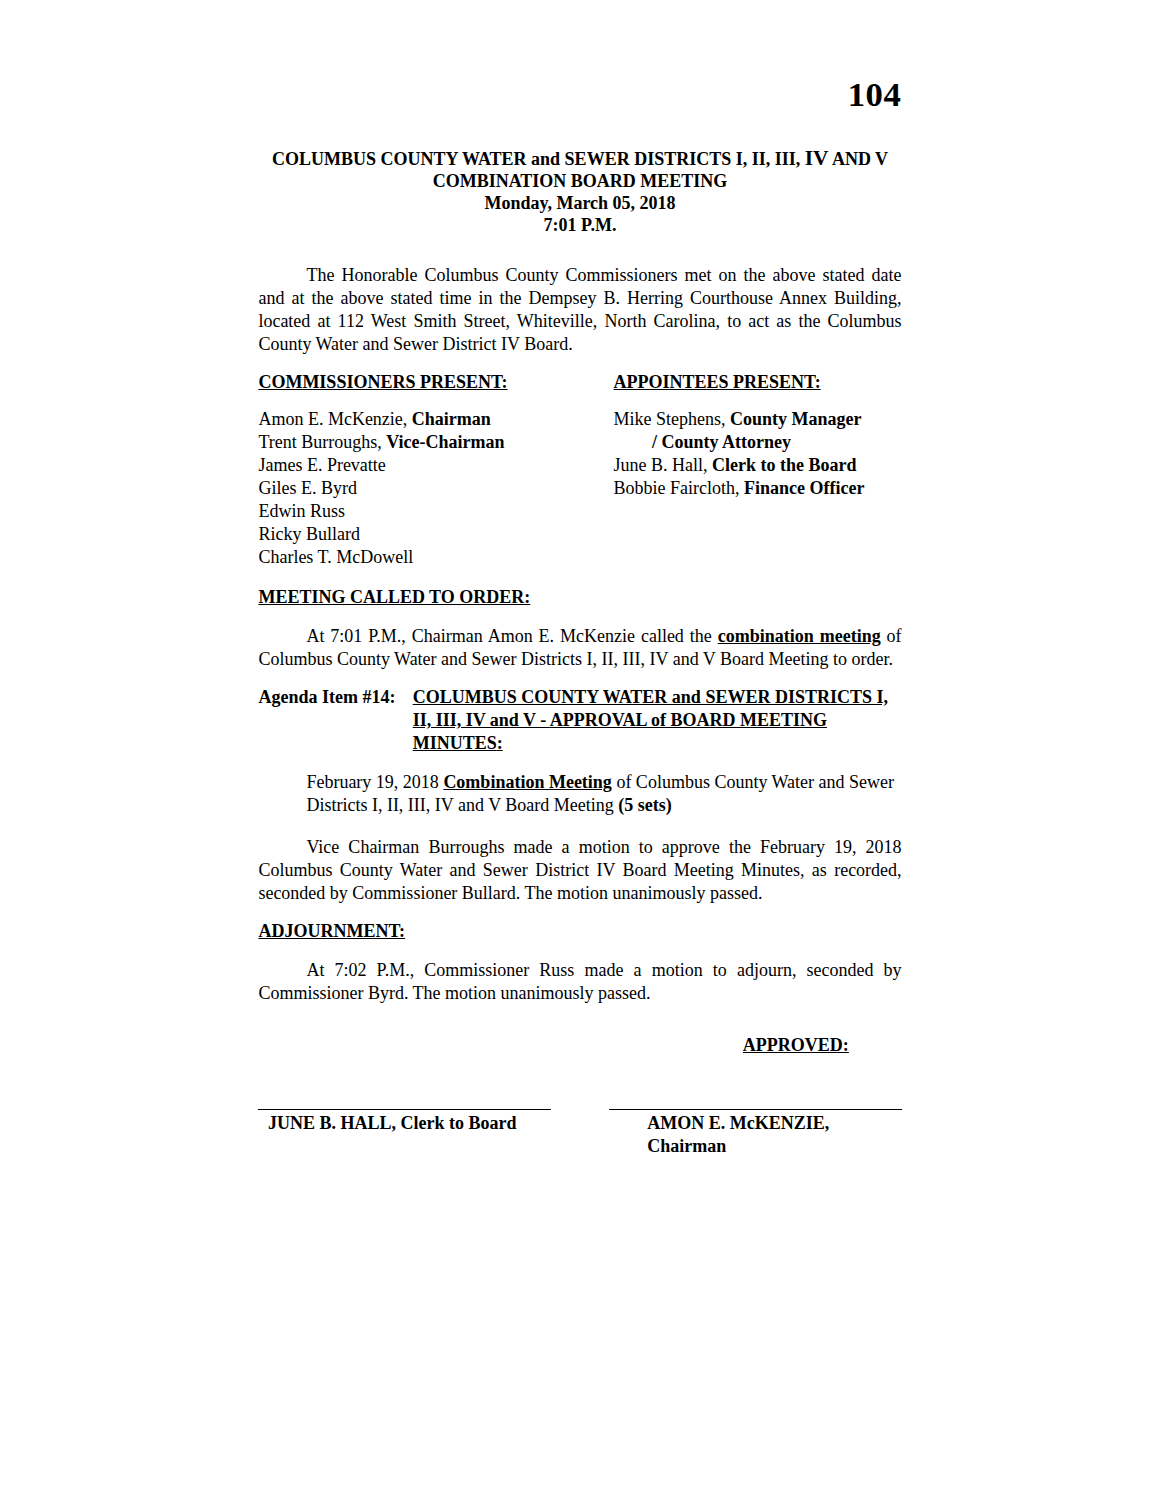104
COLUMBUS COUNTY WATER and SEWER DISTRICTS I, II, III, IV AND V COMBINATION BOARD MEETING Monday, March 05, 2018 7:01 P.M.
The Honorable Columbus County Commissioners met on the above stated date and at the above stated time in the Dempsey B. Herring Courthouse Annex Building, located at 112 West Smith Street, Whiteville, North Carolina, to act as the Columbus County Water and Sewer District IV Board.
| COMMISSIONERS PRESENT: | APPOINTEES PRESENT: |
| Amon E. McKenzie, Chairman Trent Burroughs, Vice-Chairman James E. Prevatte Giles E. Byrd Edwin Russ Ricky Bullard Charles T. McDowell | Mike Stephens, County Manager / County Attorney June B. Hall, Clerk to the Board Bobbie Faircloth, Finance Officer |
MEETING CALLED TO ORDER:
At 7:01 P.M., Chairman Amon E. McKenzie called the combination meeting of Columbus County Water and Sewer Districts I, II, III, IV and V Board Meeting to order.
Agenda Item #14:
COLUMBUS COUNTY WATER and SEWER DISTRICTS I, II, III, IV and V - APPROVAL of BOARD MEETING MINUTES:
February 19, 2018 Combination Meeting of Columbus County Water and Sewer Districts I, II, III, IV and V Board Meeting (5 sets)
Vice Chairman Burroughs made a motion to approve the February 19, 2018 Columbus County Water and Sewer District IV Board Meeting Minutes, as recorded, seconded by Commissioner Bullard. The motion unanimously passed.
ADJOURNMENT:
At 7:02 P.M., Commissioner Russ made a motion to adjourn, seconded by Commissioner Byrd. The motion unanimously passed.
APPROVED:
| JUNE B. HALL, Clerk to Board | AMON E. McKENZIE, Chairman |